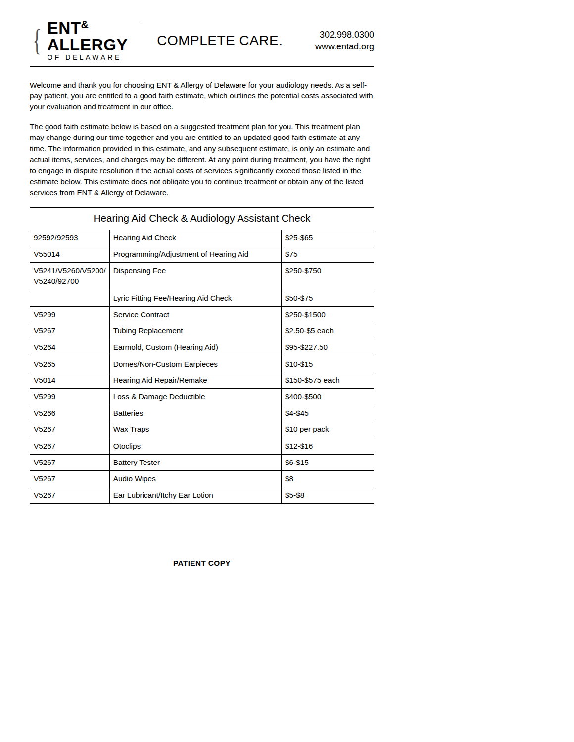{ ENT&
ALLERGY
OF DELAWARE
COMPLETE CARE.
302.998.0300
www.entad.org
Welcome and thank you for choosing ENT & Allergy of Delaware for your audiology needs. As a self-pay patient, you are entitled to a good faith estimate, which outlines the potential costs associated with your evaluation and treatment in our office.
The good faith estimate below is based on a suggested treatment plan for you. This treatment plan may change during our time together and you are entitled to an updated good faith estimate at any time. The information provided in this estimate, and any subsequent estimate, is only an estimate and actual items, services, and charges may be different. At any point during treatment, you have the right to engage in dispute resolution if the actual costs of services significantly exceed those listed in the estimate below. This estimate does not obligate you to continue treatment or obtain any of the listed services from ENT & Allergy of Delaware.
Hearing Aid Check & Audiology Assistant Check
| 92592/92593 | Hearing Aid Check | $25-$65 |
| V55014 | Programming/Adjustment of Hearing Aid | $75 |
| V5241/V5260/V5200/ V5240/92700 | Dispensing Fee | $250-$750 |
| | Lyric Fitting Fee/Hearing Aid Check | $50-$75 |
| V5299 | Service Contract | $250-$1500 |
| V5267 | Tubing Replacement | $2.50-$5 each |
| V5264 | Earmold, Custom (Hearing Aid) | $95-$227.50 |
| V5265 | Domes/Non-Custom Earpieces | $10-$15 |
| V5014 | Hearing Aid Repair/Remake | $150-$575 each |
| V5299 | Loss & Damage Deductible | $400-$500 |
| V5266 | Batteries | $4-$45 |
| V5267 | Wax Traps | $10 per pack |
| V5267 | Otoclips | $12-$16 |
| V5267 | Battery Tester | $6-$15 |
| V5267 | Audio Wipes | $8 |
| V5267 | Ear Lubricant/Itchy Ear Lotion | $5-$8 |
PATIENT COPY